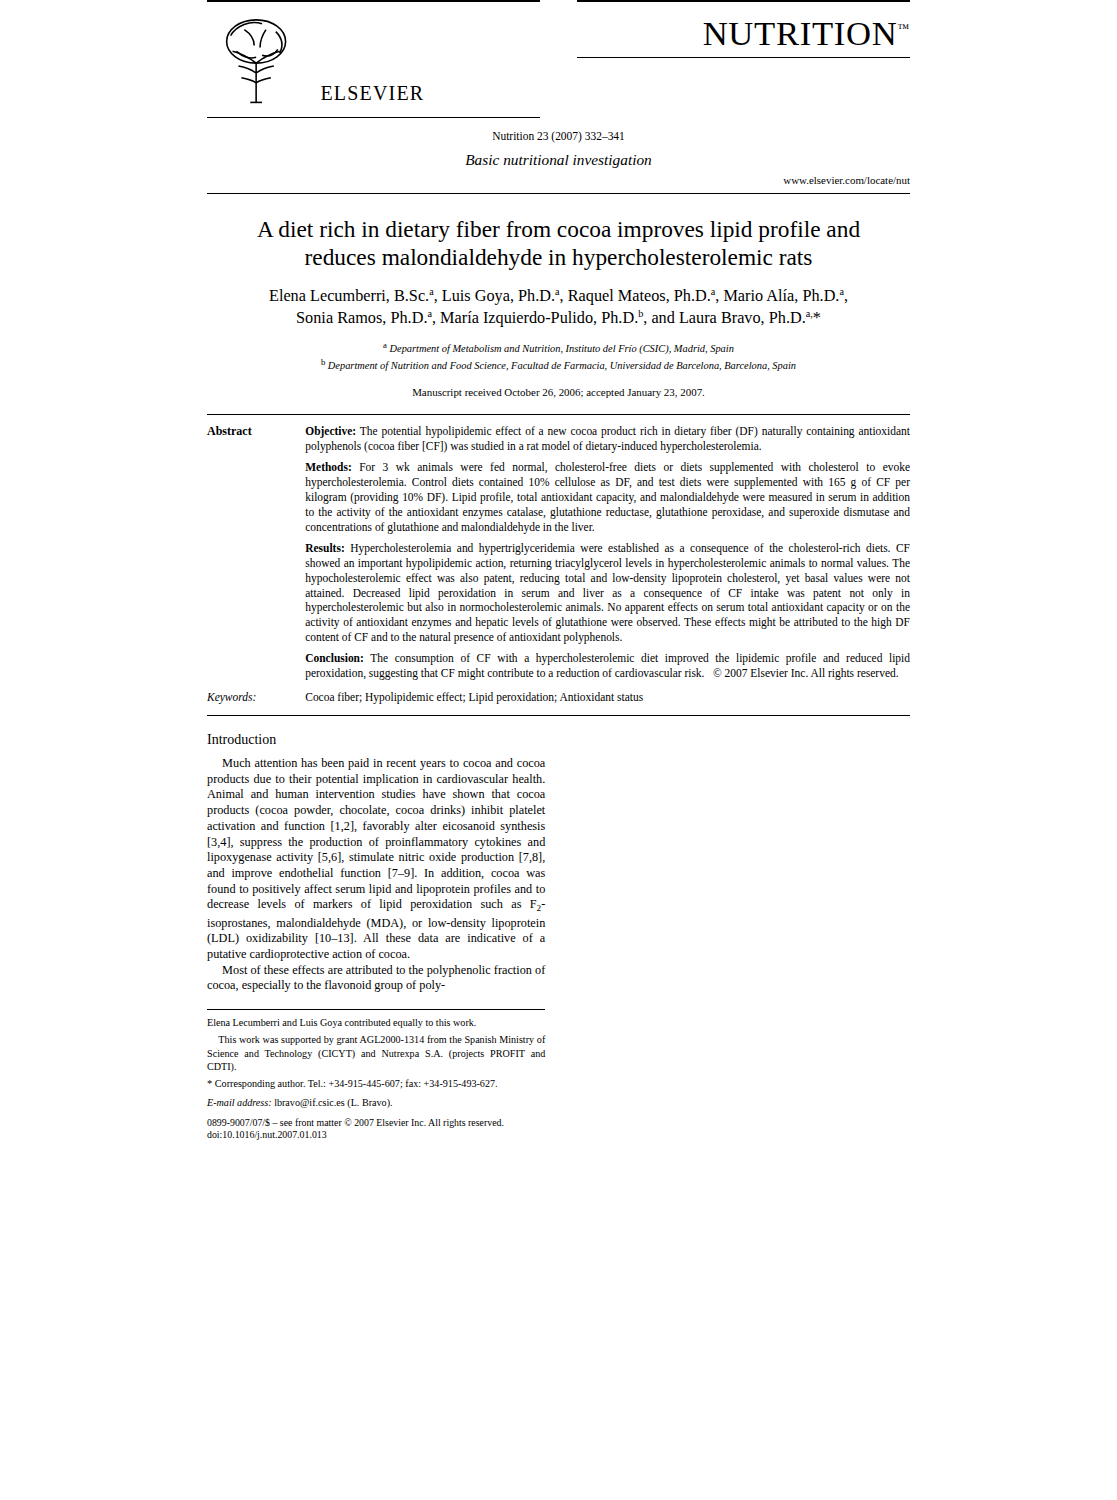ELSEVIER
NUTRITION™
Nutrition 23 (2007) 332–341
Basic nutritional investigation
www.elsevier.com/locate/nut
A diet rich in dietary fiber from cocoa improves lipid profile and
reduces malondialdehyde in hypercholesterolemic rats
Elena Lecumberri, B.Sc.a, Luis Goya, Ph.D.a, Raquel Mateos, Ph.D.a, Mario Alía, Ph.D.a,
Sonia Ramos, Ph.D.a, María Izquierdo-Pulido, Ph.D.b, and Laura Bravo, Ph.D.a,*
a Department of Metabolism and Nutrition, Instituto del Frío (CSIC), Madrid, Spain
b Department of Nutrition and Food Science, Facultad de Farmacia, Universidad de Barcelona, Barcelona, Spain
Manuscript received October 26, 2006; accepted January 23, 2007.
Abstract
Objective: The potential hypolipidemic effect of a new cocoa product rich in dietary fiber (DF) naturally containing antioxidant polyphenols (cocoa fiber [CF]) was studied in a rat model of dietary-induced hypercholesterolemia.
Methods: For 3 wk animals were fed normal, cholesterol-free diets or diets supplemented with cholesterol to evoke hypercholesterolemia. Control diets contained 10% cellulose as DF, and test diets were supplemented with 165 g of CF per kilogram (providing 10% DF). Lipid profile, total antioxidant capacity, and malondialdehyde were measured in serum in addition to the activity of the antioxidant enzymes catalase, glutathione reductase, glutathione peroxidase, and superoxide dismutase and concentrations of glutathione and malondialdehyde in the liver.
Results: Hypercholesterolemia and hypertriglyceridemia were established as a consequence of the cholesterol-rich diets. CF showed an important hypolipidemic action, returning triacylglycerol levels in hypercholesterolemic animals to normal values. The hypocholesterolemic effect was also patent, reducing total and low-density lipoprotein cholesterol, yet basal values were not attained. Decreased lipid peroxidation in serum and liver as a consequence of CF intake was patent not only in hypercholesterolemic but also in normocholesterolemic animals. No apparent effects on serum total antioxidant capacity or on the activity of antioxidant enzymes and hepatic levels of glutathione were observed. These effects might be attributed to the high DF content of CF and to the natural presence of antioxidant polyphenols.
Conclusion: The consumption of CF with a hypercholesterolemic diet improved the lipidemic profile and reduced lipid peroxidation, suggesting that CF might contribute to a reduction of cardiovascular risk. © 2007 Elsevier Inc. All rights reserved.
Keywords:
Cocoa fiber; Hypolipidemic effect; Lipid peroxidation; Antioxidant status
Introduction
Much attention has been paid in recent years to cocoa and cocoa products due to their potential implication in cardiovascular health. Animal and human intervention studies have shown that cocoa products (cocoa powder, chocolate, cocoa drinks) inhibit platelet activation and function [1,2], favorably alter eicosanoid synthesis [3,4], suppress the production of proinflammatory cytokines and lipoxygenase activity [5,6], stimulate nitric oxide production [7,8], and improve endothelial function [7–9]. In addition, cocoa was found to positively affect serum lipid and lipoprotein profiles and to decrease levels of markers of lipid peroxidation such as F2-isoprostanes, malondialdehyde (MDA), or low-density lipoprotein (LDL) oxidizability [10–13]. All these data are indicative of a putative cardioprotective action of cocoa.
Most of these effects are attributed to the polyphenolic fraction of cocoa, especially to the flavonoid group of poly-
Elena Lecumberri and Luis Goya contributed equally to this work.
This work was supported by grant AGL2000-1314 from the Spanish Ministry of Science and Technology (CICYT) and Nutrexpa S.A. (projects PROFIT and CDTI).
* Corresponding author. Tel.: +34-915-445-607; fax: +34-915-493-627.
E-mail address: lbravo@if.csic.es (L. Bravo).
0899-9007/07/$ – see front matter © 2007 Elsevier Inc. All rights reserved.
doi:10.1016/j.nut.2007.01.013